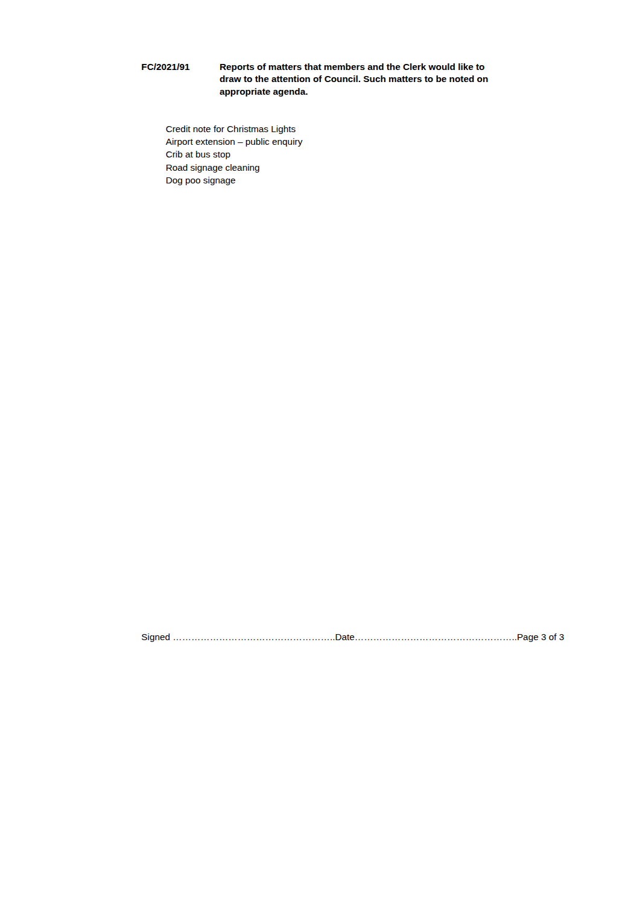FC/2021/91
Reports of matters that members and the Clerk would like to draw to the attention of Council. Such matters to be noted on appropriate agenda.
Credit note for Christmas Lights
Airport extension – public enquiry
Crib at bus stop
Road signage cleaning
Dog poo signage
Signed ……………………………………………..Date……………………………………………..Page 3 of 3